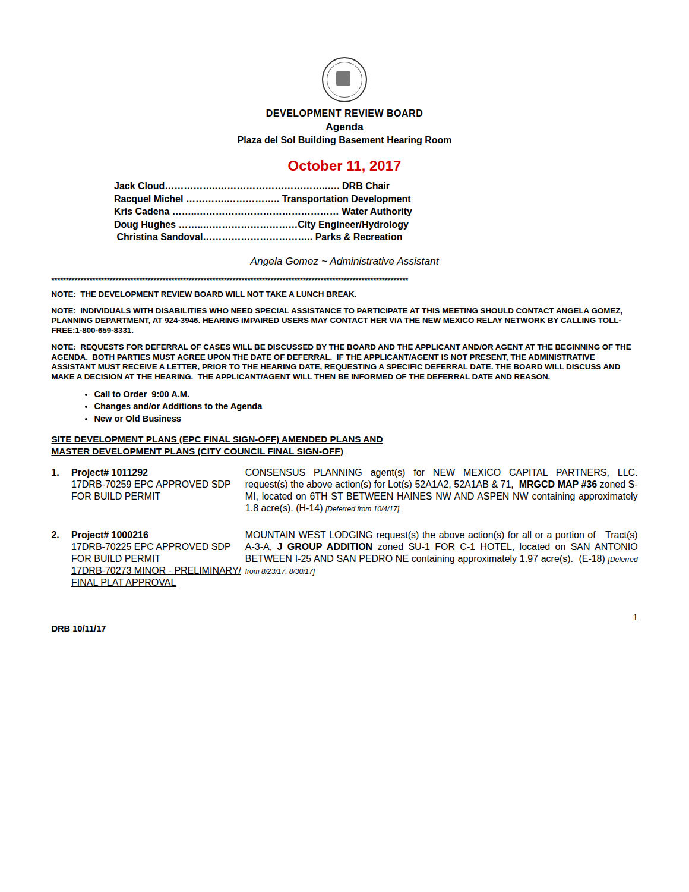DEVELOPMENT REVIEW BOARD
Agenda
Plaza del Sol Building Basement Hearing Room
October 11, 2017
Jack Cloud……………..……………………………..…. DRB Chair
Racquel Michel ………….…………….. Transportation Development
Kris Cadena ……..……………………………………… Water Authority
Doug Hughes ……..…………………………City Engineer/Hydrology
Christina Sandoval…………………………….. Parks & Recreation
Angela Gomez ~ Administrative Assistant
**************************************************************************************************************************
NOTE: THE DEVELOPMENT REVIEW BOARD WILL NOT TAKE A LUNCH BREAK.
NOTE: INDIVIDUALS WITH DISABILITIES WHO NEED SPECIAL ASSISTANCE TO PARTICIPATE AT THIS MEETING SHOULD CONTACT ANGELA GOMEZ, PLANNING DEPARTMENT, AT 924-3946. HEARING IMPAIRED USERS MAY CONTACT HER VIA THE NEW MEXICO RELAY NETWORK BY CALLING TOLL-FREE:1-800-659-8331.
NOTE: REQUESTS FOR DEFERRAL OF CASES WILL BE DISCUSSED BY THE BOARD AND THE APPLICANT AND/OR AGENT AT THE BEGINNING OF THE AGENDA. BOTH PARTIES MUST AGREE UPON THE DATE OF DEFERRAL. IF THE APPLICANT/AGENT IS NOT PRESENT, THE ADMINISTRATIVE ASSISTANT MUST RECEIVE A LETTER, PRIOR TO THE HEARING DATE, REQUESTING A SPECIFIC DEFERRAL DATE. THE BOARD WILL DISCUSS AND MAKE A DECISION AT THE HEARING. THE APPLICANT/AGENT WILL THEN BE INFORMED OF THE DEFERRAL DATE AND REASON.
Call to Order 9:00 A.M.
Changes and/or Additions to the Agenda
New or Old Business
SITE DEVELOPMENT PLANS (EPC FINAL SIGN-OFF) AMENDED PLANS AND
MASTER DEVELOPMENT PLANS (CITY COUNCIL FINAL SIGN-OFF)
| 1. | Project# 1011292 17DRB-70259 EPC APPROVED SDP FOR BUILD PERMIT | CONSENSUS PLANNING agent(s) for NEW MEXICO CAPITAL PARTNERS, LLC. request(s) the above action(s) for Lot(s) 52A1A2, 52A1AB & 71, MRGCD MAP #36 zoned S-MI, located on 6TH ST BETWEEN HAINES NW AND ASPEN NW containing approximately 1.8 acre(s). (H-14) [Deferred from 10/4/17]. |
| 2. | Project# 1000216 17DRB-70225 EPC APPROVED SDP FOR BUILD PERMIT 17DRB-70273 MINOR - PRELIMINARY/ FINAL PLAT APPROVAL | MOUNTAIN WEST LODGING request(s) the above action(s) for all or a portion of Tract(s) A-3-A, J GROUP ADDITION zoned SU-1 FOR C-1 HOTEL, located on SAN ANTONIO BETWEEN I-25 AND SAN PEDRO NE containing approximately 1.97 acre(s). (E-18) [Deferred from 8/23/17. 8/30/17] |
1 DRB 10/11/17